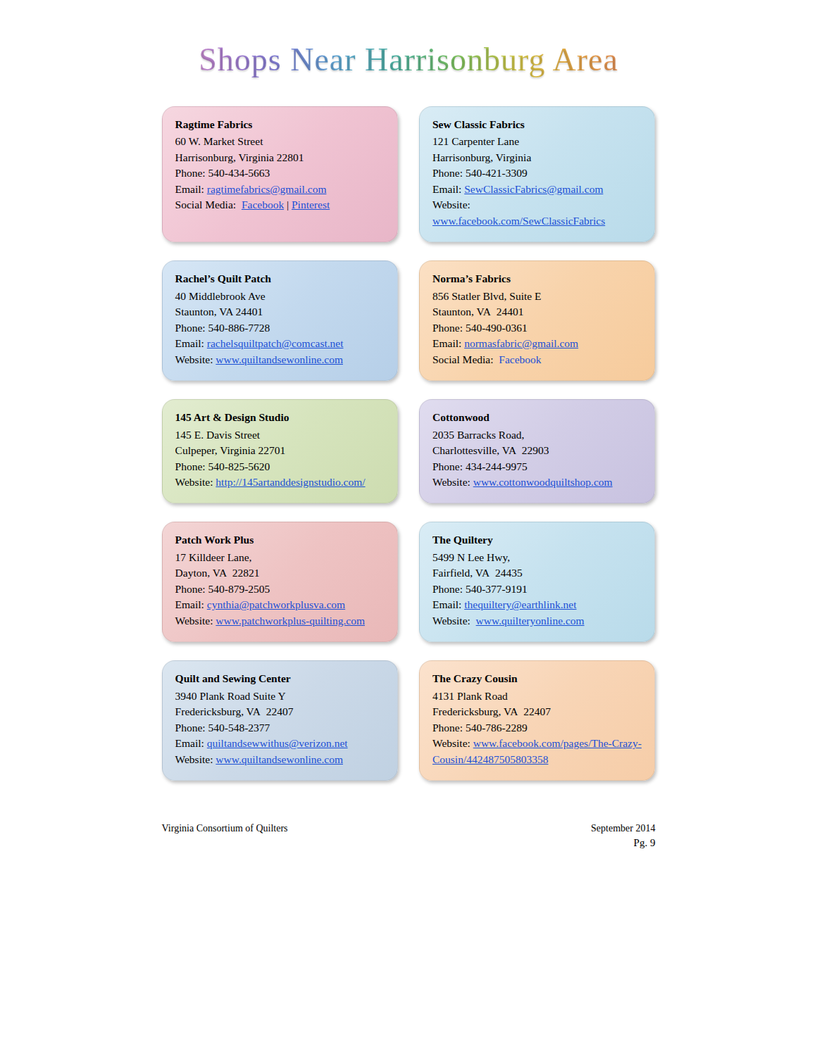Shops Near Harrisonburg Area
Ragtime Fabrics 60 W. Market Street
Harrisonburg, Virginia 22801
Phone: 540-434-5663
Email: ragtimefabrics@gmail.com
Social Media: Facebook | Pinterest
Sew Classic Fabrics 121 Carpenter Lane
Harrisonburg, Virginia
Phone: 540-421-3309
Email: SewClassicFabrics@gmail.com
Website: www.facebook.com/SewClassicFabrics
Rachel’s Quilt Patch 40 Middlebrook Ave
Staunton, VA 24401
Phone: 540-886-7728
Email: rachelsquiltpatch@comcast.net
Website: www.quiltandsewonline.com
Norma’s Fabrics 856 Statler Blvd, Suite E
Staunton, VA 24401
Phone: 540-490-0361
Email: normasfabric@gmail.com
Social Media: Facebook
145 Art & Design Studio 145 E. Davis Street
Culpeper, Virginia 22701
Phone: 540-825-5620
Website: http://145artanddesignstudio.com/
Cottonwood 2035 Barracks Road,
Charlottesville, VA 22903
Phone: 434-244-9975
Website: www.cottonwoodquiltshop.com
Patch Work Plus 17 Killdeer Lane,
Dayton, VA 22821
Phone: 540-879-2505
Email: cynthia@patchworkplusva.com
Website: www.patchworkplus-quilting.com
The Quiltery 5499 N Lee Hwy,
Fairfield, VA 24435
Phone: 540-377-9191
Email: thequiltery@earthlink.net
Website: www.quilteryonline.com
Quilt and Sewing Center 3940 Plank Road Suite Y
Fredericksburg, VA 22407
Phone: 540-548-2377
Email: quiltandsewwithus@verizon.net
Website: www.quiltandsewonline.com
The Crazy Cousin 4131 Plank Road
Fredericksburg, VA 22407
Phone: 540-786-2289
Website: www.facebook.com/pages/The-Crazy-Cousin/442487505803358
Virginia Consortium of Quilters
September 2014
Pg. 9